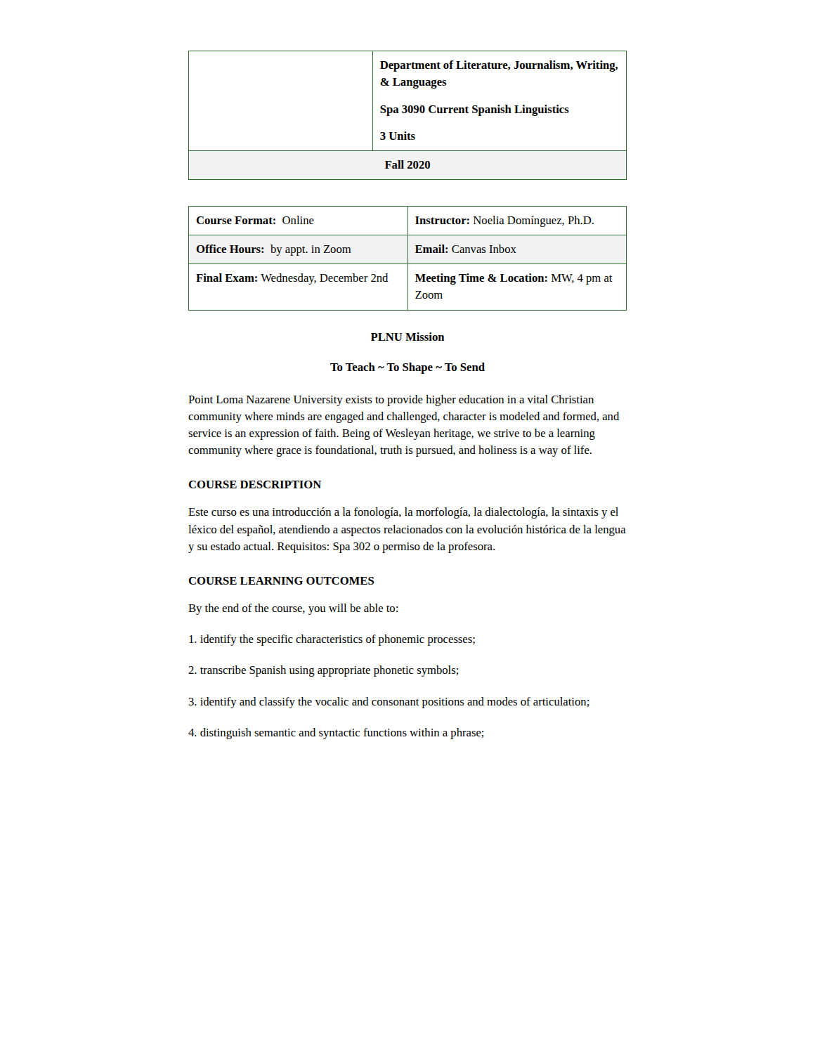| | Department of Literature, Journalism, Writing, & Languages Spa 3090 Current Spanish Linguistics 3 Units |
| Fall 2020 |
| Course Format: Online | Instructor: Noelia Domínguez, Ph.D. |
| Office Hours: by appt. in Zoom | Email: Canvas Inbox |
| Final Exam: Wednesday, December 2nd | Meeting Time & Location: MW, 4 pm at Zoom |
PLNU Mission
To Teach ~ To Shape ~ To Send
Point Loma Nazarene University exists to provide higher education in a vital Christian community where minds are engaged and challenged, character is modeled and formed, and service is an expression of faith. Being of Wesleyan heritage, we strive to be a learning community where grace is foundational, truth is pursued, and holiness is a way of life.
Course Description
Este curso es una introducción a la fonología, la morfología, la dialectología, la sintaxis y el léxico del español, atendiendo a aspectos relacionados con la evolución histórica de la lengua y su estado actual. Requisitos: Spa 302 o permiso de la profesora.
Course Learning Outcomes
By the end of the course, you will be able to:
1. identify the specific characteristics of phonemic processes;
2. transcribe Spanish using appropriate phonetic symbols;
3. identify and classify the vocalic and consonant positions and modes of articulation;
4. distinguish semantic and syntactic functions within a phrase;